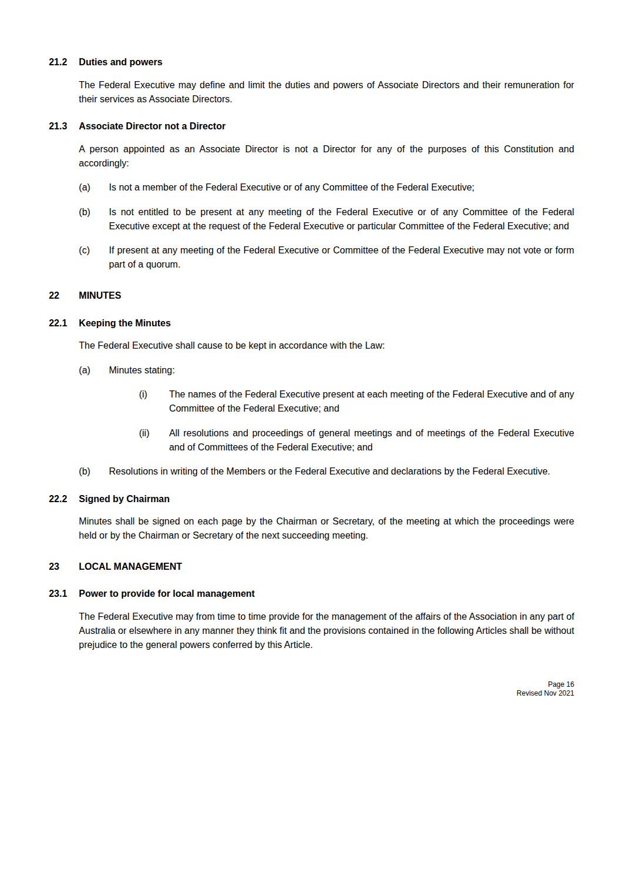21.2 Duties and powers
The Federal Executive may define and limit the duties and powers of Associate Directors and their remuneration for their services as Associate Directors.
21.3 Associate Director not a Director
A person appointed as an Associate Director is not a Director for any of the purposes of this Constitution and accordingly:
(a) Is not a member of the Federal Executive or of any Committee of the Federal Executive;
(b) Is not entitled to be present at any meeting of the Federal Executive or of any Committee of the Federal Executive except at the request of the Federal Executive or particular Committee of the Federal Executive; and
(c) If present at any meeting of the Federal Executive or Committee of the Federal Executive may not vote or form part of a quorum.
22 MINUTES
22.1 Keeping the Minutes
The Federal Executive shall cause to be kept in accordance with the Law:
(a) Minutes stating:
(i) The names of the Federal Executive present at each meeting of the Federal Executive and of any Committee of the Federal Executive; and
(ii) All resolutions and proceedings of general meetings and of meetings of the Federal Executive and of Committees of the Federal Executive; and
(b) Resolutions in writing of the Members or the Federal Executive and declarations by the Federal Executive.
22.2 Signed by Chairman
Minutes shall be signed on each page by the Chairman or Secretary, of the meeting at which the proceedings were held or by the Chairman or Secretary of the next succeeding meeting.
23 LOCAL MANAGEMENT
23.1 Power to provide for local management
The Federal Executive may from time to time provide for the management of the affairs of the Association in any part of Australia or elsewhere in any manner they think fit and the provisions contained in the following Articles shall be without prejudice to the general powers conferred by this Article.
Page 16
Revised Nov 2021